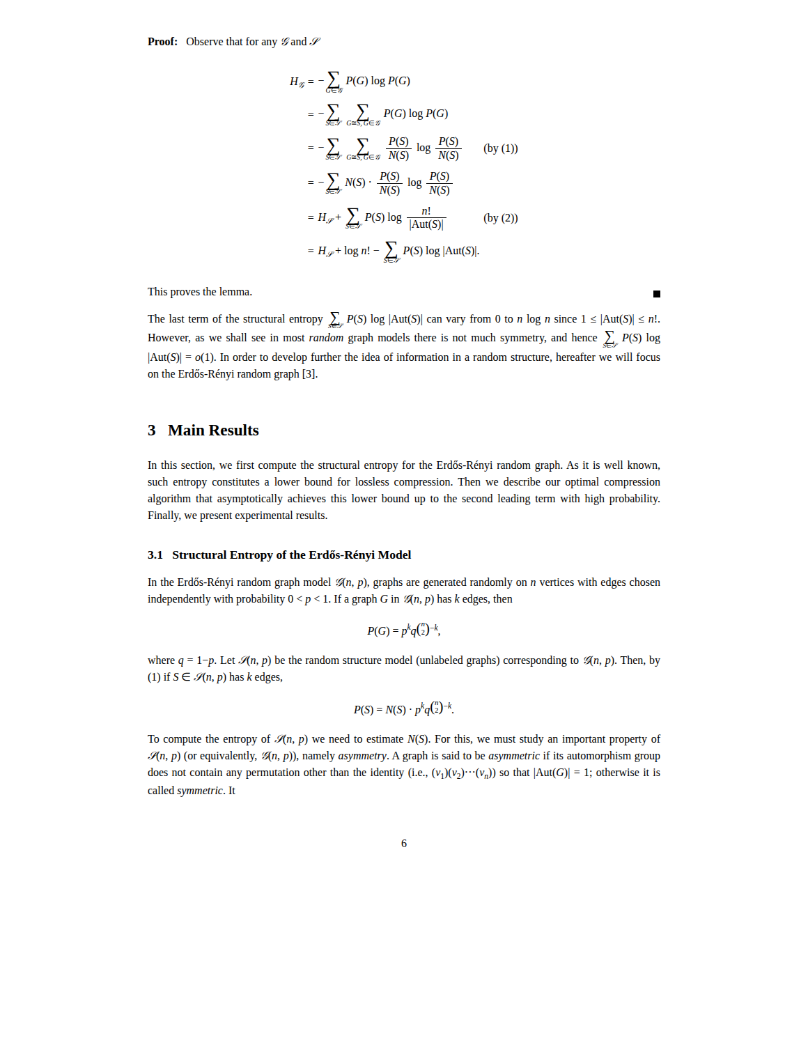Proof: Observe that for any 𝒢 and 𝒮
| H 𝒢 | = | − ∑ G ∈ 𝒢 P ( G ) log P ( G ) | |
| | = | − ∑ S ∈ 𝒮 ∑ G ≅ S , G ∈ 𝒢 P ( G ) log P ( G ) | |
| | = | − ∑ S ∈ 𝒮 ∑ G ≅ S , G ∈ 𝒢 P ( S ) N ( S ) log P ( S ) N ( S ) | (by (1)) |
| | = | − ∑ S ∈ 𝒮 N ( S ) · P ( S ) N ( S ) log P ( S ) N ( S ) | |
| | = | H 𝒮 + ∑ S ∈ 𝒮 P ( S ) log n ! /Aut( S )/ | (by (2)) |
| | = | H 𝒮 + log n ! − ∑ S ∈ 𝒮 P ( S ) log /Aut( S )/. | |
This proves the lemma.
The last term of the structural entropy ∑S∈𝒮 P(S) log |Aut(S)| can vary from 0 to n log n since 1 ≤ |Aut(S)| ≤ n!. However, as we shall see in most random graph models there is not much symmetry, and hence ∑S∈𝒮 P(S) log |Aut(S)| = o(1). In order to develop further the idea of information in a random structure, hereafter we will focus on the Erdős-Rényi random graph [3].
3 Main Results
In this section, we first compute the structural entropy for the Erdős-Rényi random graph. As it is well known, such entropy constitutes a lower bound for lossless compression. Then we describe our optimal compression algorithm that asymptotically achieves this lower bound up to the second leading term with high probability. Finally, we present experimental results.
3.1 Structural Entropy of the Erdős-Rényi Model
In the Erdős-Rényi random graph model 𝒢(n, p), graphs are generated randomly on n vertices with edges chosen independently with probability 0 < p < 1. If a graph G in 𝒢(n, p) has k edges, then
P(G) = pkq(n
2)−k,
where q = 1−p. Let 𝒮(n, p) be the random structure model (unlabeled graphs) corresponding to 𝒢(n, p). Then, by (1) if S ∈ 𝒮(n, p) has k edges,
P(S) = N(S) · pkq(n
2)−k.
To compute the entropy of 𝒮(n, p) we need to estimate N(S). For this, we must study an important property of 𝒮(n, p) (or equivalently, 𝒢(n, p)), namely asymmetry. A graph is said to be asymmetric if its automorphism group does not contain any permutation other than the identity (i.e., (v1)(v2)···(vn)) so that |Aut(G)| = 1; otherwise it is called symmetric. It
6